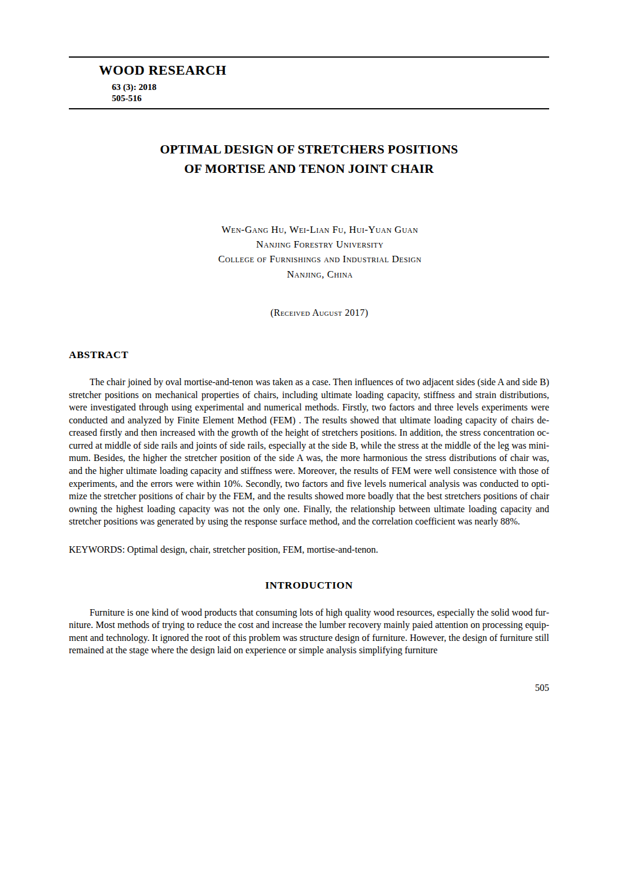WOOD RESEARCH
63 (3): 2018
505-516
Optimal design of stretchers positions
of mortise and tenon joint chair
Wen-Gang Hu, Wei-Lian Fu, Hui-Yuan Guan
Nanjing Forestry University
College of Furnishings and Industrial Design
Nanjing, China
(Received August 2017)
ABSTRACT
The chair joined by oval mortise-and-tenon was taken as a case. Then influences of two adjacent sides (side A and side B) stretcher positions on mechanical properties of chairs, including ultimate loading capacity, stiffness and strain distributions, were investigated through using experimental and numerical methods. Firstly, two factors and three levels experiments were conducted and analyzed by Finite Element Method (FEM) . The results showed that ultimate loading capacity of chairs decreased firstly and then increased with the growth of the height of stretchers positions. In addition, the stress concentration occurred at middle of side rails and joints of side rails, especially at the side B, while the stress at the middle of the leg was minimum. Besides, the higher the stretcher position of the side A was, the more harmonious the stress distributions of chair was, and the higher ultimate loading capacity and stiffness were. Moreover, the results of FEM were well consistence with those of experiments, and the errors were within 10%. Secondly, two factors and five levels numerical analysis was conducted to optimize the stretcher positions of chair by the FEM, and the results showed more boadly that the best stretchers positions of chair owning the highest loading capacity was not the only one. Finally, the relationship between ultimate loading capacity and stretcher positions was generated by using the response surface method, and the correlation coefficient was nearly 88%.
KEYWORDS: Optimal design, chair, stretcher position, FEM, mortise-and-tenon.
INTRODUCTION
Furniture is one kind of wood products that consuming lots of high quality wood resources, especially the solid wood furniture. Most methods of trying to reduce the cost and increase the lumber recovery mainly paied attention on processing equipment and technology. It ignored the root of this problem was structure design of furniture. However, the design of furniture still remained at the stage where the design laid on experience or simple analysis simplifying furniture
505